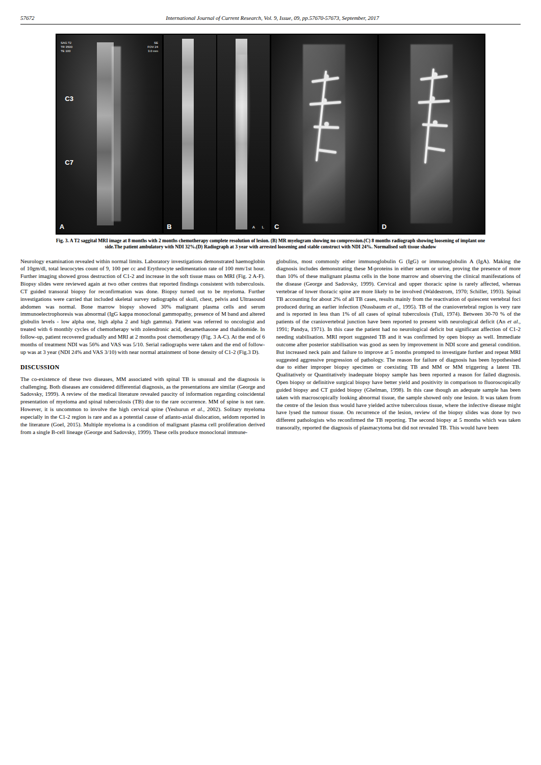57672 International Journal of Current Research, Vol. 9, Issue, 09, pp.57670-57673, September, 2017
SAG T2
TR 3500
TE 100 SE
FOV 24
3.0 mm C3 C7 A
A L
B
C
D
Fig. 3. A T2 saggital MRI image at 8 months with 2 months chemotherapy complete resolution of lesion. (B) MR myelogram showing no compression.(C) 8 months radiograph showing loosening of implant one side.The patient ambulatory with NDI 32%.(D) Radiograph at 3 year with arrested loosening and stable construct with NDI 24%. Normalised soft tissue shadow
Neurology examination revealed within normal limits. Laboratory investigations demonstrated haemoglobin of 10gm/dl, total leucocytes count of 9, 100 per cc and Erythrocyte sedimentation rate of 100 mm/1st hour. Further imaging showed gross destruction of C1-2 and increase in the soft tissue mass on MRI (Fig. 2 A-F). Biopsy slides were reviewed again at two other centres that reported findings consistent with tuberculosis. CT guided transoral biopsy for reconfirmation was done. Biopsy turned out to be myeloma. Further investigations were carried that included skeletal survey radiographs of skull, chest, pelvis and Ultrasound abdomen was normal. Bone marrow biopsy showed 30% malignant plasma cells and serum immunoelectrophoresis was abnormal (IgG kappa monoclonal gammopathy, presence of M band and altered globulin levels - low alpha one, high alpha 2 and high gamma). Patient was referred to oncologist and treated with 6 monthly cycles of chemotherapy with zolendronic acid, dexamethasone and thalidomide. In follow-up, patient recovered gradually and MRI at 2 months post chemotherapy (Fig. 3 A-C). At the end of 6 months of treatment NDI was 56% and VAS was 5/10. Serial radiographs were taken and the end of follow-up was at 3 year (NDI 24% and VAS 3/10) with near normal attainment of bone density of C1-2 (Fig.3 D).
DISCUSSION
The co-existence of these two diseases, MM associated with spinal TB is unusual and the diagnosis is challenging. Both diseases are considered differential diagnosis, as the presentations are similar (George and Sadovsky, 1999). A review of the medical literature revealed paucity of information regarding coincidental presentation of myeloma and spinal tuberculosis (TB) due to the rare occurrence. MM of spine is not rare. However, it is uncommon to involve the high cervical spine (Yeshurun et al., 2002). Solitary myeloma especially in the C1-2 region is rare and as a potential cause of atlanto-axial dislocation, seldom reported in the literature (Goel, 2015). Multiple myeloma is a condition of malignant plasma cell proliferation derived from a single B-cell lineage (George and Sadovsky, 1999). These cells produce monoclonal immune-
globulins, most commonly either immunoglobulin G (IgG) or immunoglobulin A (IgA). Making the diagnosis includes demonstrating these M-proteins in either serum or urine, proving the presence of more than 10% of these malignant plasma cells in the bone marrow and observing the clinical manifestations of the disease (George and Sadovsky, 1999). Cervical and upper thoracic spine is rarely affected, whereas vertebrae of lower thoracic spine are more likely to be involved (Waldestrom, 1970; Schiller, 1993). Spinal TB accounting for about 2% of all TB cases, results mainly from the reactivation of quiescent vertebral foci produced during an earlier infection (Nussbaum et al., 1995). TB of the craniovertebral region is very rare and is reported in less than 1% of all cases of spinal tuberculosis (Tuli, 1974). Between 30-70 % of the patients of the craniovertebral junction have been reported to present with neurological deficit (An et al., 1991; Pandya, 1971). In this case the patient had no neurological deficit but significant affection of C1-2 needing stabilisation. MRI report suggested TB and it was confirmed by open biopsy as well. Immediate outcome after posterior stabilisation was good as seen by improvement in NDI score and general condition. But increased neck pain and failure to improve at 5 months prompted to investigate further and repeat MRI suggested aggressive progression of pathology. The reason for failure of diagnosis has been hypothesised due to either improper biopsy specimen or coexisting TB and MM or MM triggering a latent TB. Qualitatively or Quantitatively inadequate biopsy sample has been reported a reason for failed diagnosis. Open biopsy or definitive surgical biopsy have better yield and positivity in comparison to fluoroscopically guided biopsy and CT guided biopsy (Ghelman, 1998). In this case though an adequate sample has been taken with macroscopically looking abnormal tissue, the sample showed only one lesion. It was taken from the centre of the lesion thus would have yielded active tuberculous tissue, where the infective disease might have lysed the tumour tissue. On recurrence of the lesion, review of the biopsy slides was done by two different pathologists who reconfirmed the TB reporting. The second biopsy at 5 months which was taken transorally, reported the diagnosis of plasmacytoma but did not revealed TB. This would have been